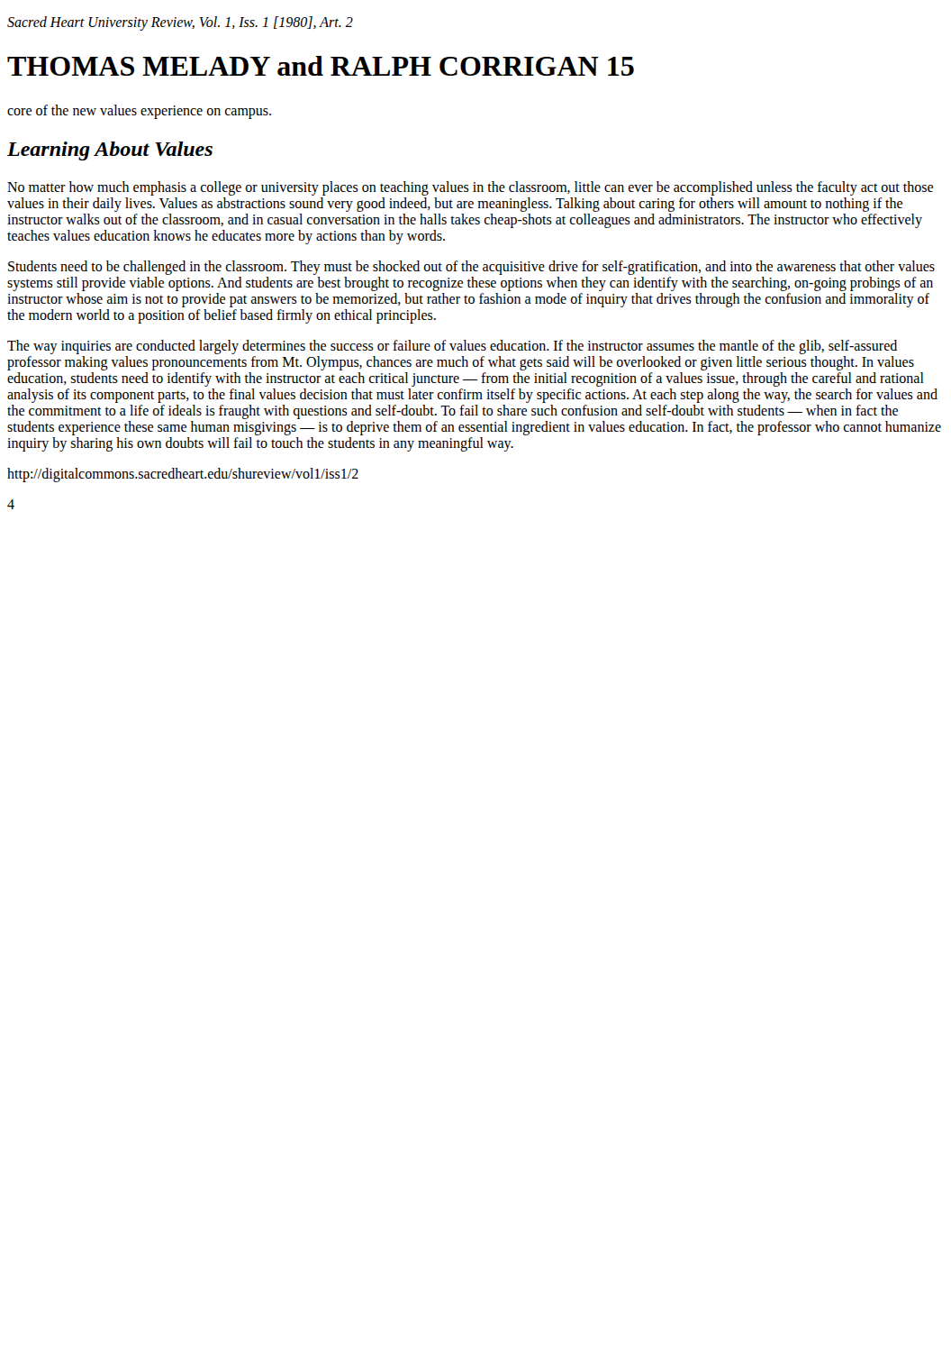Sacred Heart University Review, Vol. 1, Iss. 1 [1980], Art. 2
THOMAS MELADY and RALPH CORRIGAN 15
core of the new values experience on campus.
Learning About Values
No matter how much emphasis a college or university places on teaching values in the classroom, little can ever be accomplished unless the faculty act out those values in their daily lives. Values as abstractions sound very good indeed, but are meaningless. Talking about caring for others will amount to nothing if the instructor walks out of the classroom, and in casual conversation in the halls takes cheap-shots at colleagues and administrators. The instructor who effectively teaches values education knows he educates more by actions than by words.
Students need to be challenged in the classroom. They must be shocked out of the acquisitive drive for self-gratification, and into the awareness that other values systems still provide viable options. And students are best brought to recognize these options when they can identify with the searching, on-going probings of an instructor whose aim is not to provide pat answers to be memorized, but rather to fashion a mode of inquiry that drives through the confusion and immorality of the modern world to a position of belief based firmly on ethical principles.
The way inquiries are conducted largely determines the success or failure of values education. If the instructor assumes the mantle of the glib, self-assured professor making values pronouncements from Mt. Olympus, chances are much of what gets said will be overlooked or given little serious thought. In values education, students need to identify with the instructor at each critical juncture — from the initial recognition of a values issue, through the careful and rational analysis of its component parts, to the final values decision that must later confirm itself by specific actions. At each step along the way, the search for values and the commitment to a life of ideals is fraught with questions and self-doubt. To fail to share such confusion and self-doubt with students — when in fact the students experience these same human misgivings — is to deprive them of an essential ingredient in values education. In fact, the professor who cannot humanize inquiry by sharing his own doubts will fail to touch the students in any meaningful way.
http://digitalcommons.sacredheart.edu/shureview/vol1/iss1/2
4